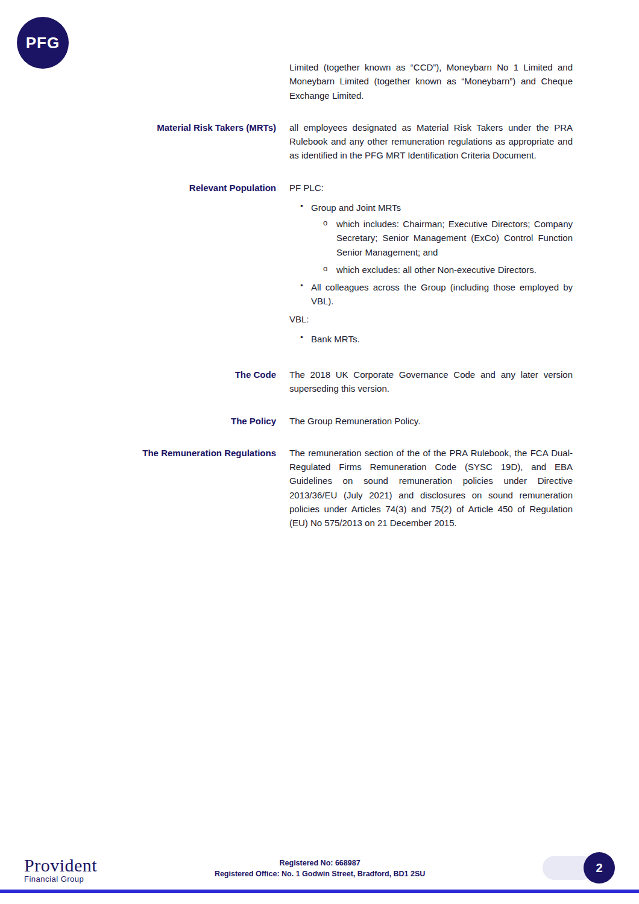PFG
Limited (together known as “CCD”), Moneybarn No 1 Limited and Moneybarn Limited (together known as “Moneybarn”) and Cheque Exchange Limited.
Material Risk Takers (MRTs)
all employees designated as Material Risk Takers under the PRA Rulebook and any other remuneration regulations as appropriate and as identified in the PFG MRT Identification Criteria Document.
Relevant Population
PF PLC:
Group and Joint MRTs
which includes: Chairman; Executive Directors; Company Secretary; Senior Management (ExCo) Control Function Senior Management; and
which excludes: all other Non-executive Directors.
All colleagues across the Group (including those employed by VBL).
VBL:
Bank MRTs.
The Code
The 2018 UK Corporate Governance Code and any later version superseding this version.
The Policy
The Group Remuneration Policy.
The Remuneration Regulations
The remuneration section of the of the PRA Rulebook, the FCA Dual-Regulated Firms Remuneration Code (SYSC 19D), and EBA Guidelines on sound remuneration policies under Directive 2013/36/EU (July 2021) and disclosures on sound remuneration policies under Articles 74(3) and 75(2) of Article 450 of Regulation (EU) No 575/2013 on 21 December 2015.
Provident
Financial Group
Registered No: 668987
Registered Office: No. 1 Godwin Street, Bradford, BD1 2SU
2